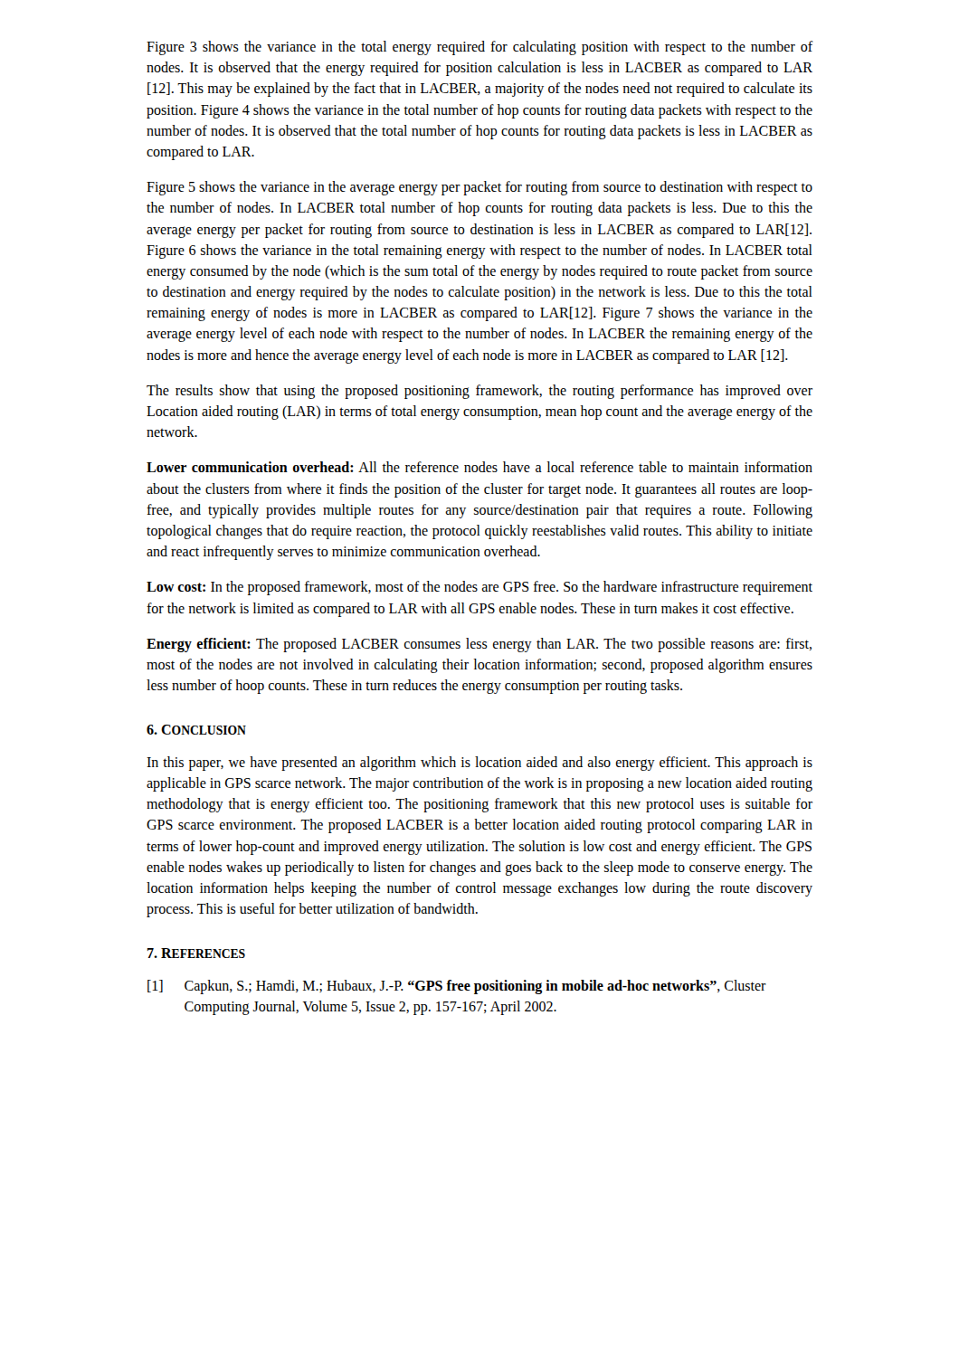Figure 3 shows the variance in the total energy required for calculating position with respect to the number of nodes. It is observed that the energy required for position calculation is less in LACBER as compared to LAR [12]. This may be explained by the fact that in LACBER, a majority of the nodes need not required to calculate its position. Figure 4 shows the variance in the total number of hop counts for routing data packets with respect to the number of nodes. It is observed that the total number of hop counts for routing data packets is less in LACBER as compared to LAR.
Figure 5 shows the variance in the average energy per packet for routing from source to destination with respect to the number of nodes. In LACBER total number of hop counts for routing data packets is less. Due to this the average energy per packet for routing from source to destination is less in LACBER as compared to LAR[12]. Figure 6 shows the variance in the total remaining energy with respect to the number of nodes. In LACBER total energy consumed by the node (which is the sum total of the energy by nodes required to route packet from source to destination and energy required by the nodes to calculate position) in the network is less. Due to this the total remaining energy of nodes is more in LACBER as compared to LAR[12]. Figure 7 shows the variance in the average energy level of each node with respect to the number of nodes. In LACBER the remaining energy of the nodes is more and hence the average energy level of each node is more in LACBER as compared to LAR [12].
The results show that using the proposed positioning framework, the routing performance has improved over Location aided routing (LAR) in terms of total energy consumption, mean hop count and the average energy of the network.
Lower communication overhead: All the reference nodes have a local reference table to maintain information about the clusters from where it finds the position of the cluster for target node. It guarantees all routes are loop-free, and typically provides multiple routes for any source/destination pair that requires a route. Following topological changes that do require reaction, the protocol quickly reestablishes valid routes. This ability to initiate and react infrequently serves to minimize communication overhead.
Low cost: In the proposed framework, most of the nodes are GPS free. So the hardware infrastructure requirement for the network is limited as compared to LAR with all GPS enable nodes. These in turn makes it cost effective.
Energy efficient: The proposed LACBER consumes less energy than LAR. The two possible reasons are: first, most of the nodes are not involved in calculating their location information; second, proposed algorithm ensures less number of hoop counts. These in turn reduces the energy consumption per routing tasks.
6. CONCLUSION
In this paper, we have presented an algorithm which is location aided and also energy efficient. This approach is applicable in GPS scarce network. The major contribution of the work is in proposing a new location aided routing methodology that is energy efficient too. The positioning framework that this new protocol uses is suitable for GPS scarce environment. The proposed LACBER is a better location aided routing protocol comparing LAR in terms of lower hop-count and improved energy utilization. The solution is low cost and energy efficient. The GPS enable nodes wakes up periodically to listen for changes and goes back to the sleep mode to conserve energy. The location information helps keeping the number of control message exchanges low during the route discovery process. This is useful for better utilization of bandwidth.
7. REFERENCES
Capkun, S.; Hamdi, M.; Hubaux, J.-P. “GPS free positioning in mobile ad-hoc networks”, Cluster Computing Journal, Volume 5, Issue 2, pp. 157-167; April 2002.